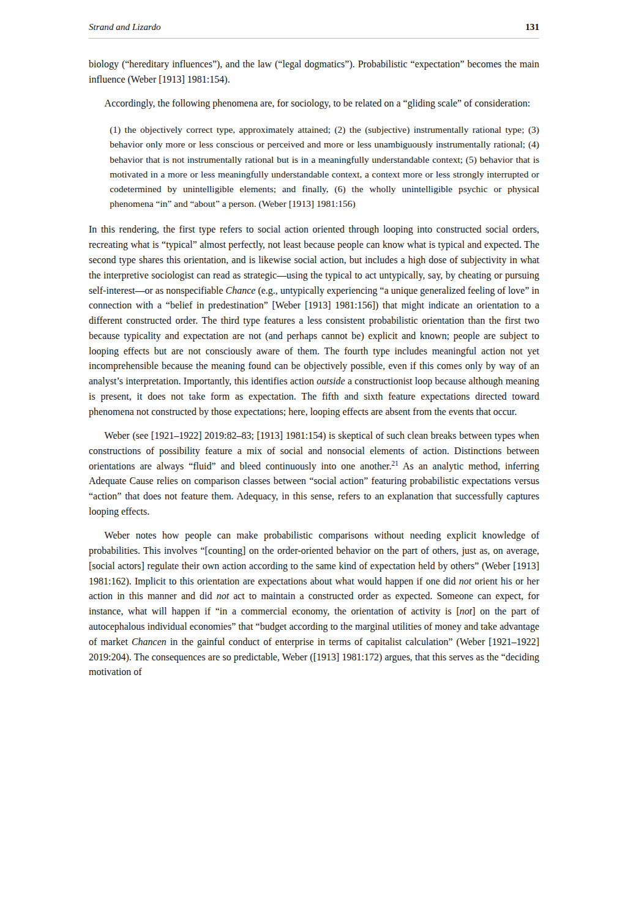Strand and Lizardo 131
biology (“hereditary influences”), and the law (“legal dogmatics”). Probabilistic “expectation” becomes the main influence (Weber [1913] 1981:154).
Accordingly, the following phenomena are, for sociology, to be related on a “gliding scale” of consideration:
(1) the objectively correct type, approximately attained; (2) the (subjective) instrumentally rational type; (3) behavior only more or less conscious or perceived and more or less unambiguously instrumentally rational; (4) behavior that is not instrumentally rational but is in a meaningfully understandable context; (5) behavior that is motivated in a more or less meaningfully understandable context, a context more or less strongly interrupted or codetermined by unintelligible elements; and finally, (6) the wholly unintelligible psychic or physical phenomena “in” and “about” a person. (Weber [1913] 1981:156)
In this rendering, the first type refers to social action oriented through looping into constructed social orders, recreating what is “typical” almost perfectly, not least because people can know what is typical and expected. The second type shares this orientation, and is likewise social action, but includes a high dose of subjectivity in what the interpretive sociologist can read as strategic—using the typical to act untypically, say, by cheating or pursuing self-interest—or as nonspecifiable Chance (e.g., untypically experiencing “a unique generalized feeling of love” in connection with a “belief in predestination” [Weber [1913] 1981:156]) that might indicate an orientation to a different constructed order. The third type features a less consistent probabilistic orientation than the first two because typicality and expectation are not (and perhaps cannot be) explicit and known; people are subject to looping effects but are not consciously aware of them. The fourth type includes meaningful action not yet incomprehensible because the meaning found can be objectively possible, even if this comes only by way of an analyst’s interpretation. Importantly, this identifies action outside a constructionist loop because although meaning is present, it does not take form as expectation. The fifth and sixth feature expectations directed toward phenomena not constructed by those expectations; here, looping effects are absent from the events that occur.
Weber (see [1921–1922] 2019:82–83; [1913] 1981:154) is skeptical of such clean breaks between types when constructions of possibility feature a mix of social and nonsocial elements of action. Distinctions between orientations are always “fluid” and bleed continuously into one another.21 As an analytic method, inferring Adequate Cause relies on comparison classes between “social action” featuring probabilistic expectations versus “action” that does not feature them. Adequacy, in this sense, refers to an explanation that successfully captures looping effects.
Weber notes how people can make probabilistic comparisons without needing explicit knowledge of probabilities. This involves “[counting] on the order-oriented behavior on the part of others, just as, on average, [social actors] regulate their own action according to the same kind of expectation held by others” (Weber [1913] 1981:162). Implicit to this orientation are expectations about what would happen if one did not orient his or her action in this manner and did not act to maintain a constructed order as expected. Someone can expect, for instance, what will happen if “in a commercial economy, the orientation of activity is [not] on the part of autocephalous individual economies” that “budget according to the marginal utilities of money and take advantage of market Chancen in the gainful conduct of enterprise in terms of capitalist calculation” (Weber [1921–1922] 2019:204). The consequences are so predictable, Weber ([1913] 1981:172) argues, that this serves as the “deciding motivation of